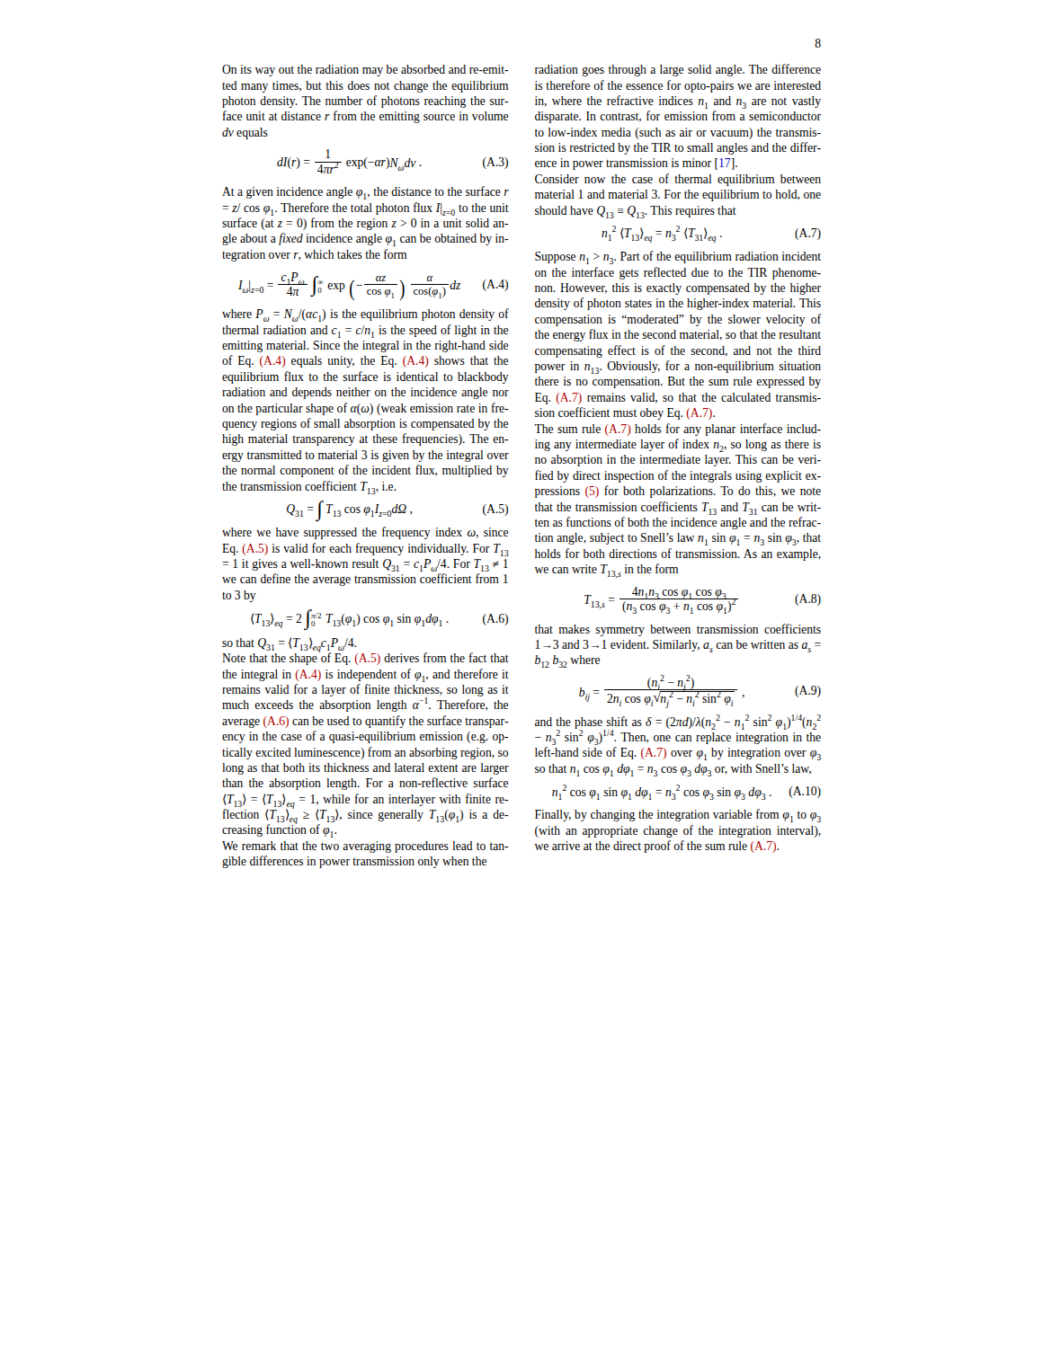8
On its way out the radiation may be absorbed and re-emitted many times, but this does not change the equilibrium photon density. The number of photons reaching the surface unit at distance r from the emitting source in volume dv equals
dI(r) = 14πr2 exp(−αr)Nωdv .
(A.3)
At a given incidence angle φ1, the distance to the surface r = z/ cos φ1. Therefore the total photon flux I|z=0 to the unit surface (at z = 0) from the region z > 0 in a unit solid angle about a fixed incidence angle φ1 can be obtained by integration over r, which takes the form
Iω|z=0 = c1Pω 4π ∫∞0 exp (−αz cos φ1) αcos(φ1) dz
(A.4)
where Pω = Nω/(αc1) is the equilibrium photon density of thermal radiation and c1 = c/n1 is the speed of light in the emitting material. Since the integral in the right-hand side of Eq. (A.4) equals unity, the Eq. (A.4) shows that the equilibrium flux to the surface is identical to blackbody radiation and depends neither on the incidence angle nor on the particular shape of α(ω) (weak emission rate in frequency regions of small absorption is compensated by the high material transparency at these frequencies). The energy transmitted to material 3 is given by the integral over the normal component of the incident flux, multiplied by the transmission coefficient T13, i.e.
Q31 = ∫ T13 cos φ1Iz=0dΩ ,
(A.5)
where we have suppressed the frequency index ω, since Eq. (A.5) is valid for each frequency individually. For T13 = 1 it gives a well-known result Q31 = c1Pω/4. For T13 ≠ 1 we can define the average transmission coefficient from 1 to 3 by
⟨T13⟩eq = 2 ∫π/20 T13(φ1) cos φ1 sin φ1dφ1 .
(A.6)
so that Q31 = ⟨T13⟩eqc1Pω/4.
Note that the shape of Eq. (A.5) derives from the fact that the integral in (A.4) is independent of φ1, and therefore it remains valid for a layer of finite thickness, so long as it much exceeds the absorption length α−1. Therefore, the average (A.6) can be used to quantify the surface transparency in the case of a quasi-equilibrium emission (e.g. optically excited luminescence) from an absorbing region, so long as that both its thickness and lateral extent are larger than the absorption length. For a non-reflective surface ⟨T13⟩ = ⟨T13⟩eq = 1, while for an interlayer with finite reflection ⟨T13⟩eq ≥ ⟨T13⟩, since generally T13(φ1) is a decreasing function of φ1.
We remark that the two averaging procedures lead to tangible differences in power transmission only when the
radiation goes through a large solid angle. The difference is therefore of the essence for opto-pairs we are interested in, where the refractive indices n1 and n3 are not vastly disparate. In contrast, for emission from a semiconductor to low-index media (such as air or vacuum) the transmission is restricted by the TIR to small angles and the difference in power transmission is minor [17].
Consider now the case of thermal equilibrium between material 1 and material 3. For the equilibrium to hold, one should have Q13 ≡ Q13. This requires that
n12 ⟨T13⟩eq = n32 ⟨T31⟩eq .
(A.7)
Suppose n1 > n3. Part of the equilibrium radiation incident on the interface gets reflected due to the TIR phenomenon. However, this is exactly compensated by the higher density of photon states in the higher-index material. This compensation is “moderated” by the slower velocity of the energy flux in the second material, so that the resultant compensating effect is of the second, and not the third power in n13. Obviously, for a non-equilibrium situation there is no compensation. But the sum rule expressed by Eq. (A.7) remains valid, so that the calculated transmission coefficient must obey Eq. (A.7).
The sum rule (A.7) holds for any planar interface including any intermediate layer of index n2, so long as there is no absorption in the intermediate layer. This can be verified by direct inspection of the integrals using explicit expressions (5) for both polarizations. To do this, we note that the transmission coefficients T13 and T31 can be written as functions of both the incidence angle and the refraction angle, subject to Snell’s law n1 sin φ1 = n3 sin φ3, that holds for both directions of transmission. As an example, we can write T13,s in the form
T13,s = 4n1n3 cos φ1 cos φ3(n3 cos φ3 + n1 cos φ1)2
(A.8)
that makes symmetry between transmission coefficients 1→3 and 3→1 evident. Similarly, as can be written as as = b12 b32 where
bij = (ni2 − nj2) 2ni cos φi nj2 − ni2 sin2 φi ,
(A.9)
and the phase shift as δ = (2πd)/λ(n22 − n12 sin2 φ1)1/4(n22 − n32 sin2 φ3)1/4. Then, one can replace integration in the left-hand side of Eq. (A.7) over φ1 by integration over φ3 so that n1 cos φ1 dφ1 = n3 cos φ3 dφ3 or, with Snell’s law,
n12 cos φ1 sin φ1 dφ1 = n32 cos φ3 sin φ3 dφ3 .
(A.10)
Finally, by changing the integration variable from φ1 to φ3 (with an appropriate change of the integration interval), we arrive at the direct proof of the sum rule (A.7).